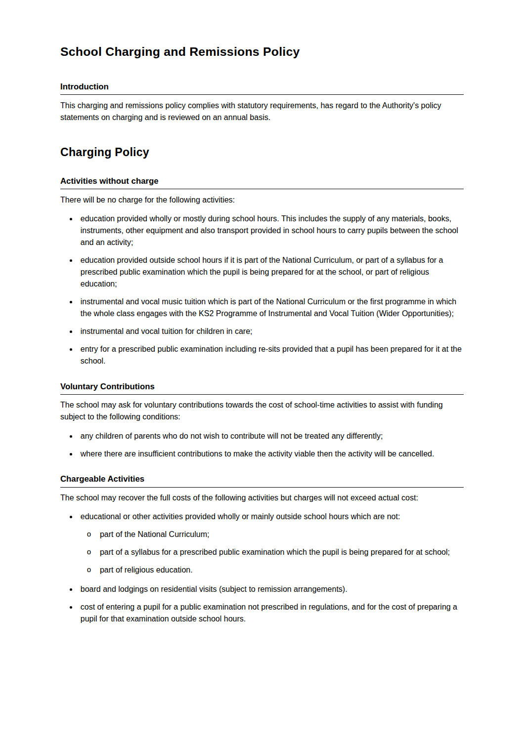School Charging and Remissions Policy
Introduction
This charging and remissions policy complies with statutory requirements, has regard to the Authority's policy statements on charging and is reviewed on an annual basis.
Charging Policy
Activities without charge
There will be no charge for the following activities:
education provided wholly or mostly during school hours. This includes the supply of any materials, books, instruments, other equipment and also transport provided in school hours to carry pupils between the school and an activity;
education provided outside school hours if it is part of the National Curriculum, or part of a syllabus for a prescribed public examination which the pupil is being prepared for at the school, or part of religious education;
instrumental and vocal music tuition which is part of the National Curriculum or the first programme in which the whole class engages with the KS2 Programme of Instrumental and Vocal Tuition (Wider Opportunities);
instrumental and vocal tuition for children in care;
entry for a prescribed public examination including re-sits provided that a pupil has been prepared for it at the school.
Voluntary Contributions
The school may ask for voluntary contributions towards the cost of school-time activities to assist with funding subject to the following conditions:
any children of parents who do not wish to contribute will not be treated any differently;
where there are insufficient contributions to make the activity viable then the activity will be cancelled.
Chargeable Activities
The school may recover the full costs of the following activities but charges will not exceed actual cost:
educational or other activities provided wholly or mainly outside school hours which are not:
part of the National Curriculum;
part of a syllabus for a prescribed public examination which the pupil is being prepared for at school;
part of religious education.
board and lodgings on residential visits (subject to remission arrangements).
cost of entering a pupil for a public examination not prescribed in regulations, and for the cost of preparing a pupil for that examination outside school hours.